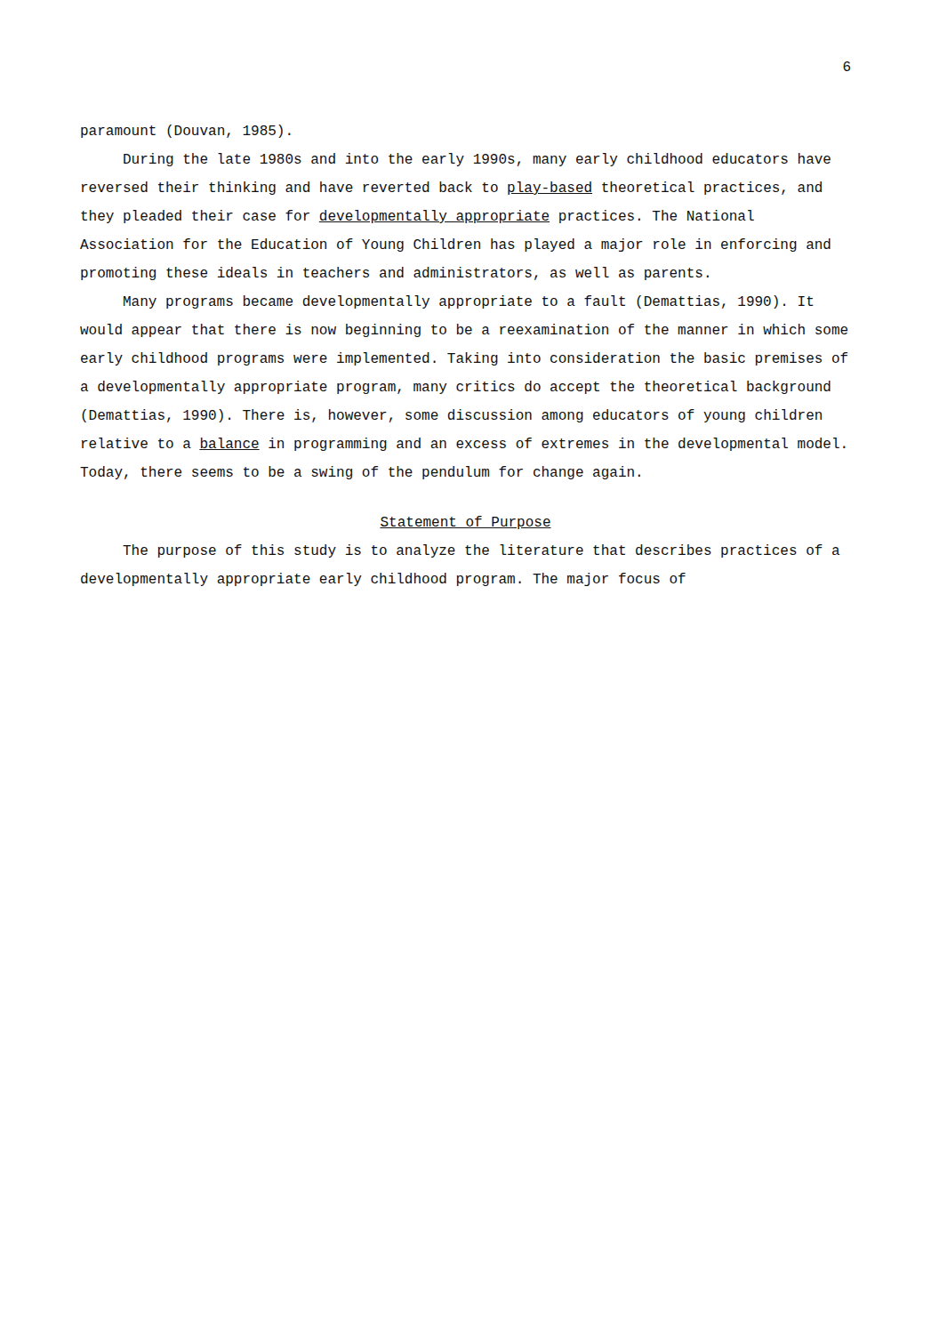6
paramount (Douvan, 1985).
During the late 1980s and into the early 1990s, many early childhood educators have reversed their thinking and have reverted back to play-based theoretical practices, and they pleaded their case for developmentally appropriate practices. The National Association for the Education of Young Children has played a major role in enforcing and promoting these ideals in teachers and administrators, as well as parents.
Many programs became developmentally appropriate to a fault (Demattias, 1990). It would appear that there is now beginning to be a reexamination of the manner in which some early childhood programs were implemented. Taking into consideration the basic premises of a developmentally appropriate program, many critics do accept the theoretical background (Demattias, 1990). There is, however, some discussion among educators of young children relative to a balance in programming and an excess of extremes in the developmental model. Today, there seems to be a swing of the pendulum for change again.
Statement of Purpose
The purpose of this study is to analyze the literature that describes practices of a developmentally appropriate early childhood program. The major focus of